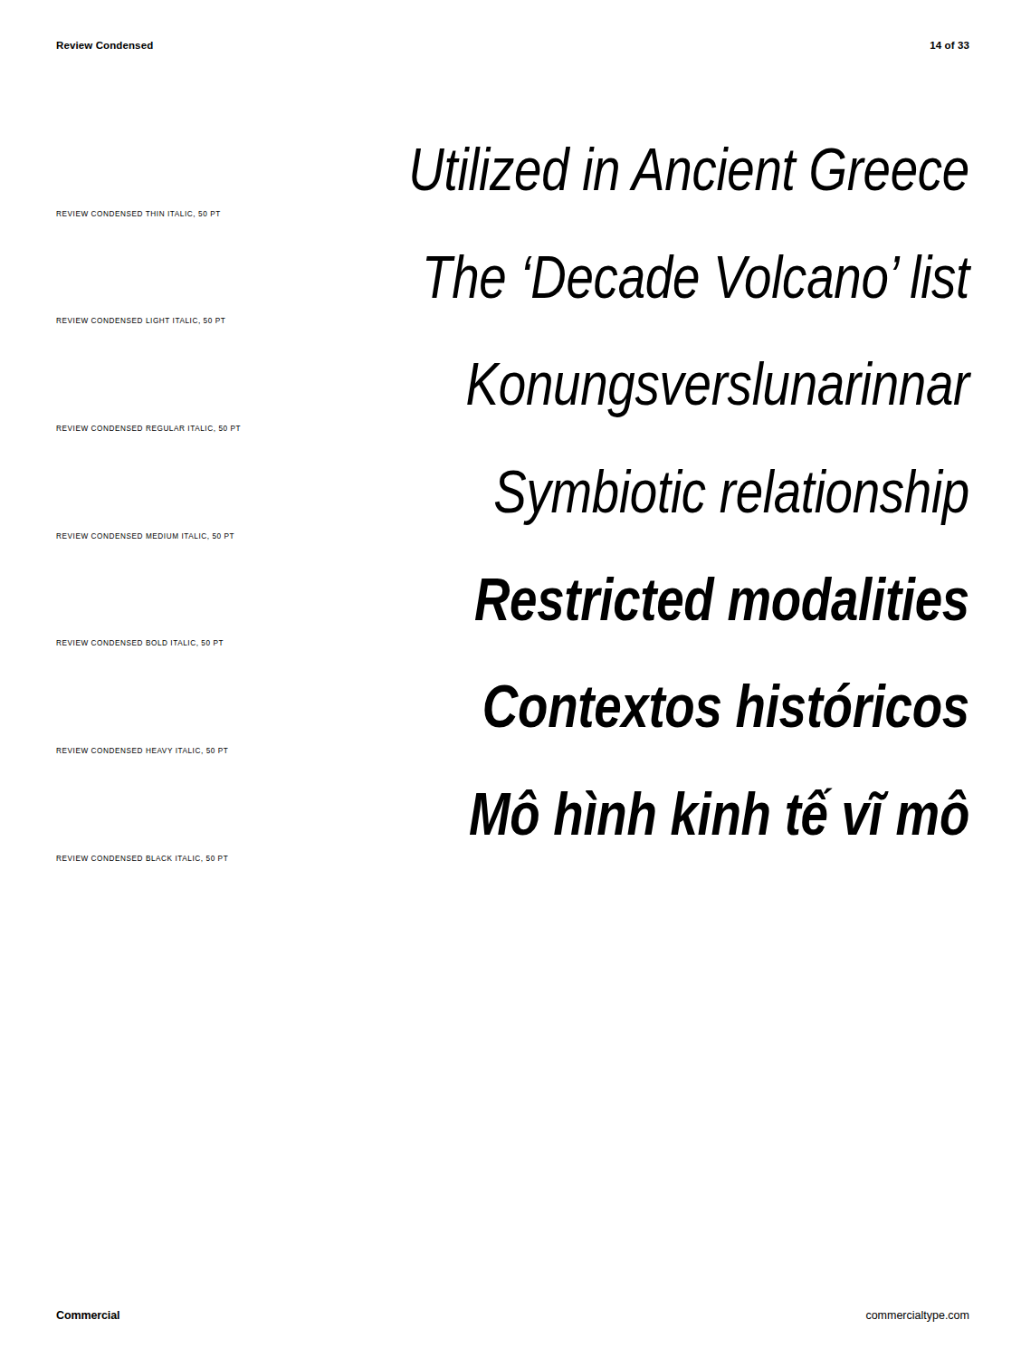Review Condensed
14 of 33
Utilized in Ancient Greece Review Condensed Thin Italic, 50 pt
The ‘Decade Volcano’ list Review Condensed Light Italic, 50 pt
Konungsverslunarinnar Review Condensed Regular Italic, 50 pt
Symbiotic relationship Review Condensed Medium Italic, 50 pt
Restricted modalities Review Condensed Bold Italic, 50 pt
Contextos históricos Review Condensed Heavy Italic, 50 pt
Mô hình kinh tế vĩ mô Review Condensed Black Italic, 50 pt
Commercial commercialtype.com